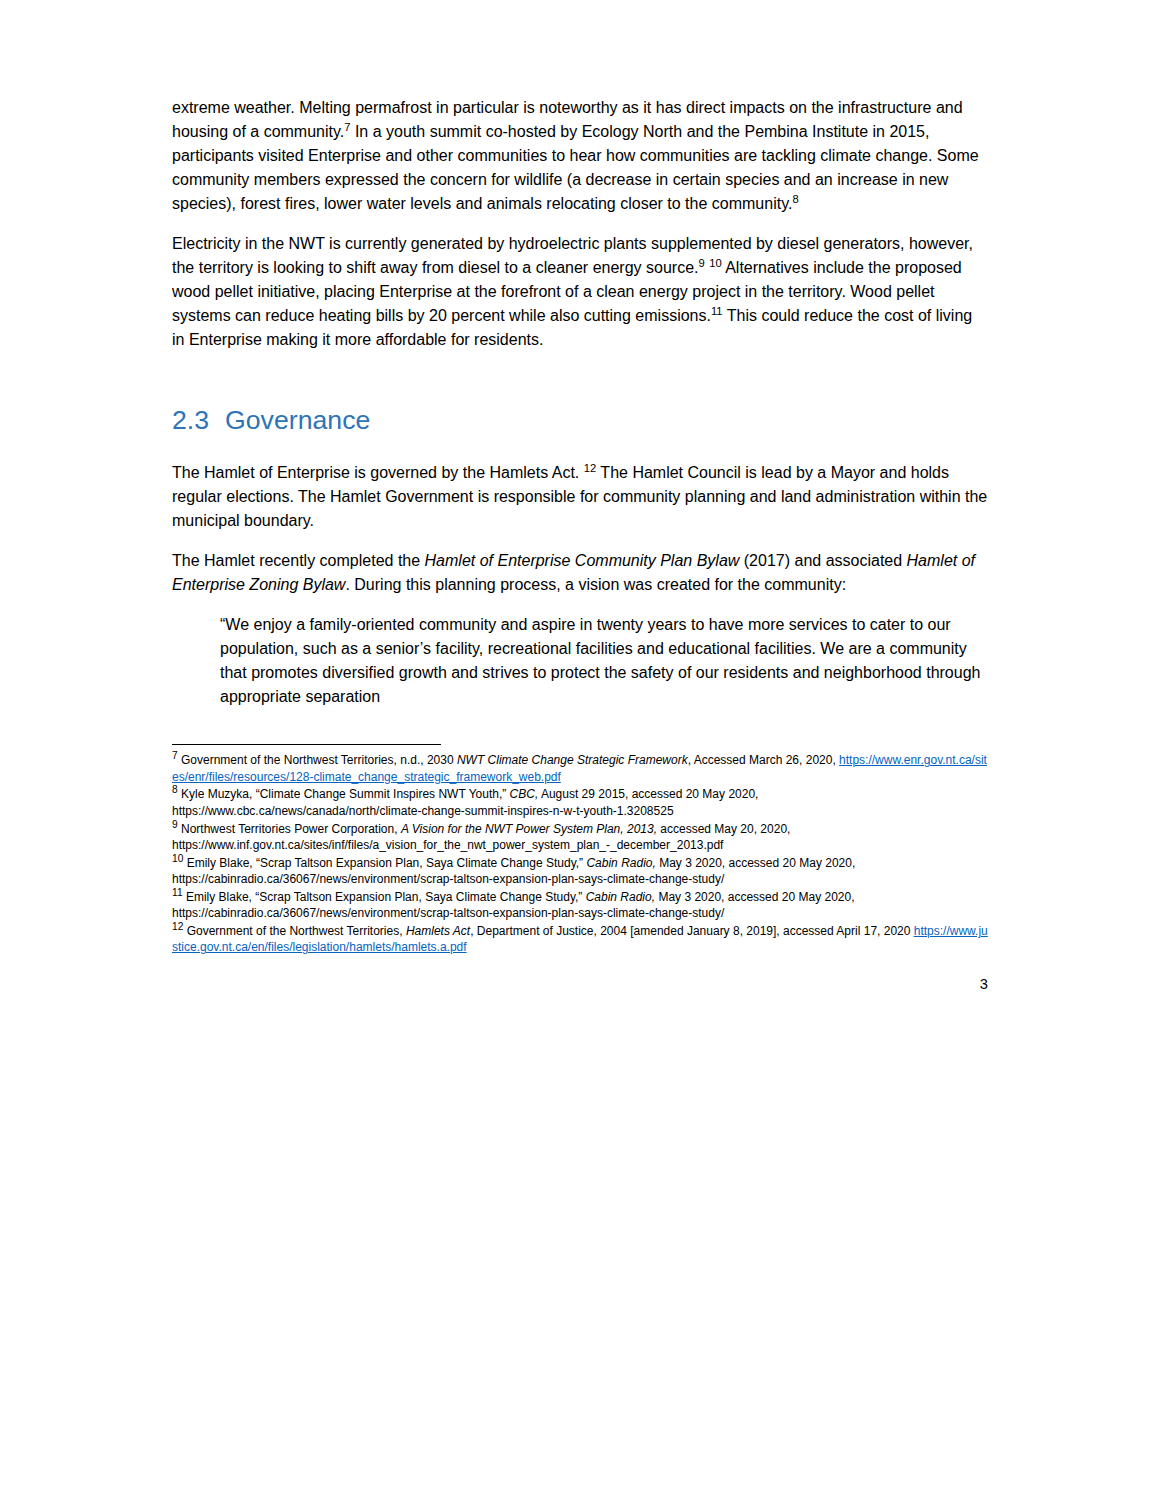extreme weather. Melting permafrost in particular is noteworthy as it has direct impacts on the infrastructure and housing of a community.7 In a youth summit co-hosted by Ecology North and the Pembina Institute in 2015, participants visited Enterprise and other communities to hear how communities are tackling climate change. Some community members expressed the concern for wildlife (a decrease in certain species and an increase in new species), forest fires, lower water levels and animals relocating closer to the community.8
Electricity in the NWT is currently generated by hydroelectric plants supplemented by diesel generators, however, the territory is looking to shift away from diesel to a cleaner energy source.9 10 Alternatives include the proposed wood pellet initiative, placing Enterprise at the forefront of a clean energy project in the territory. Wood pellet systems can reduce heating bills by 20 percent while also cutting emissions.11 This could reduce the cost of living in Enterprise making it more affordable for residents.
2.3 Governance
The Hamlet of Enterprise is governed by the Hamlets Act. 12 The Hamlet Council is lead by a Mayor and holds regular elections. The Hamlet Government is responsible for community planning and land administration within the municipal boundary.
The Hamlet recently completed the Hamlet of Enterprise Community Plan Bylaw (2017) and associated Hamlet of Enterprise Zoning Bylaw. During this planning process, a vision was created for the community:
“We enjoy a family-oriented community and aspire in twenty years to have more services to cater to our population, such as a senior’s facility, recreational facilities and educational facilities. We are a community that promotes diversified growth and strives to protect the safety of our residents and neighborhood through appropriate separation
7 Government of the Northwest Territories, n.d., 2030 NWT Climate Change Strategic Framework, Accessed March 26, 2020, https://www.enr.gov.nt.ca/sites/enr/files/resources/128-climate_change_strategic_framework_web.pdf
8 Kyle Muzyka, “Climate Change Summit Inspires NWT Youth,” CBC, August 29 2015, accessed 20 May 2020, https://www.cbc.ca/news/canada/north/climate-change-summit-inspires-n-w-t-youth-1.3208525
9 Northwest Territories Power Corporation, A Vision for the NWT Power System Plan, 2013, accessed May 20, 2020, https://www.inf.gov.nt.ca/sites/inf/files/a_vision_for_the_nwt_power_system_plan_-_december_2013.pdf
10 Emily Blake, “Scrap Taltson Expansion Plan, Saya Climate Change Study,” Cabin Radio, May 3 2020, accessed 20 May 2020, https://cabinradio.ca/36067/news/environment/scrap-taltson-expansion-plan-says-climate-change-study/
11 Emily Blake, “Scrap Taltson Expansion Plan, Saya Climate Change Study,” Cabin Radio, May 3 2020, accessed 20 May 2020, https://cabinradio.ca/36067/news/environment/scrap-taltson-expansion-plan-says-climate-change-study/
12 Government of the Northwest Territories, Hamlets Act, Department of Justice, 2004 [amended January 8, 2019], accessed April 17, 2020 https://www.justice.gov.nt.ca/en/files/legislation/hamlets/hamlets.a.pdf
3